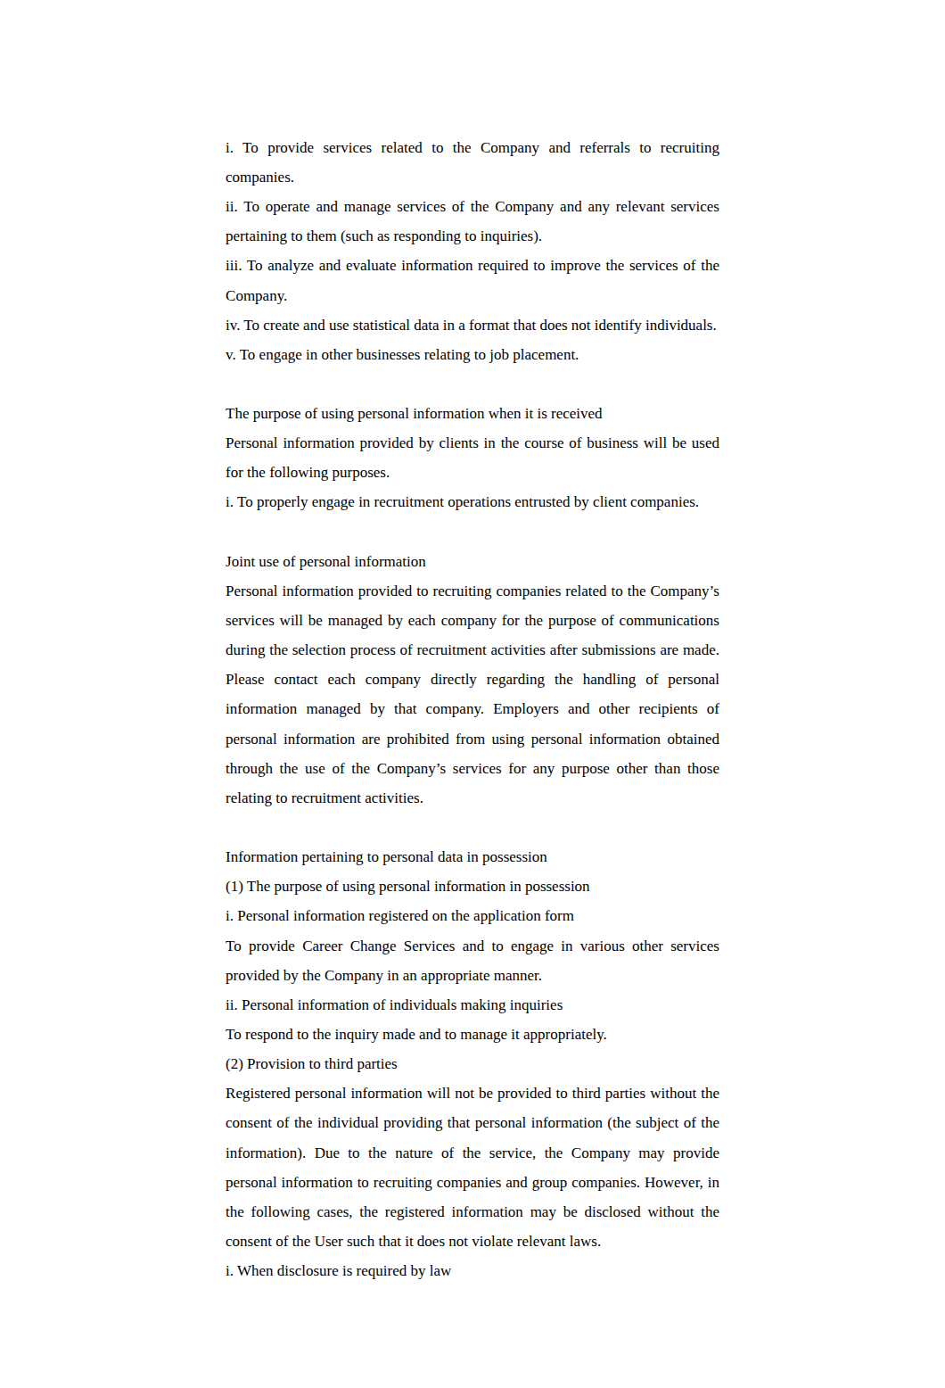i. To provide services related to the Company and referrals to recruiting companies.
ii. To operate and manage services of the Company and any relevant services pertaining to them (such as responding to inquiries).
iii. To analyze and evaluate information required to improve the services of the Company.
iv. To create and use statistical data in a format that does not identify individuals.
v. To engage in other businesses relating to job placement.
The purpose of using personal information when it is received
Personal information provided by clients in the course of business will be used for the following purposes.
i. To properly engage in recruitment operations entrusted by client companies.
Joint use of personal information
Personal information provided to recruiting companies related to the Company’s services will be managed by each company for the purpose of communications during the selection process of recruitment activities after submissions are made. Please contact each company directly regarding the handling of personal information managed by that company. Employers and other recipients of personal information are prohibited from using personal information obtained through the use of the Company’s services for any purpose other than those relating to recruitment activities.
Information pertaining to personal data in possession
(1) The purpose of using personal information in possession
i. Personal information registered on the application form
To provide Career Change Services and to engage in various other services provided by the Company in an appropriate manner.
ii. Personal information of individuals making inquiries
To respond to the inquiry made and to manage it appropriately.
(2) Provision to third parties
Registered personal information will not be provided to third parties without the consent of the individual providing that personal information (the subject of the information). Due to the nature of the service, the Company may provide personal information to recruiting companies and group companies. However, in the following cases, the registered information may be disclosed without the consent of the User such that it does not violate relevant laws.
i. When disclosure is required by law